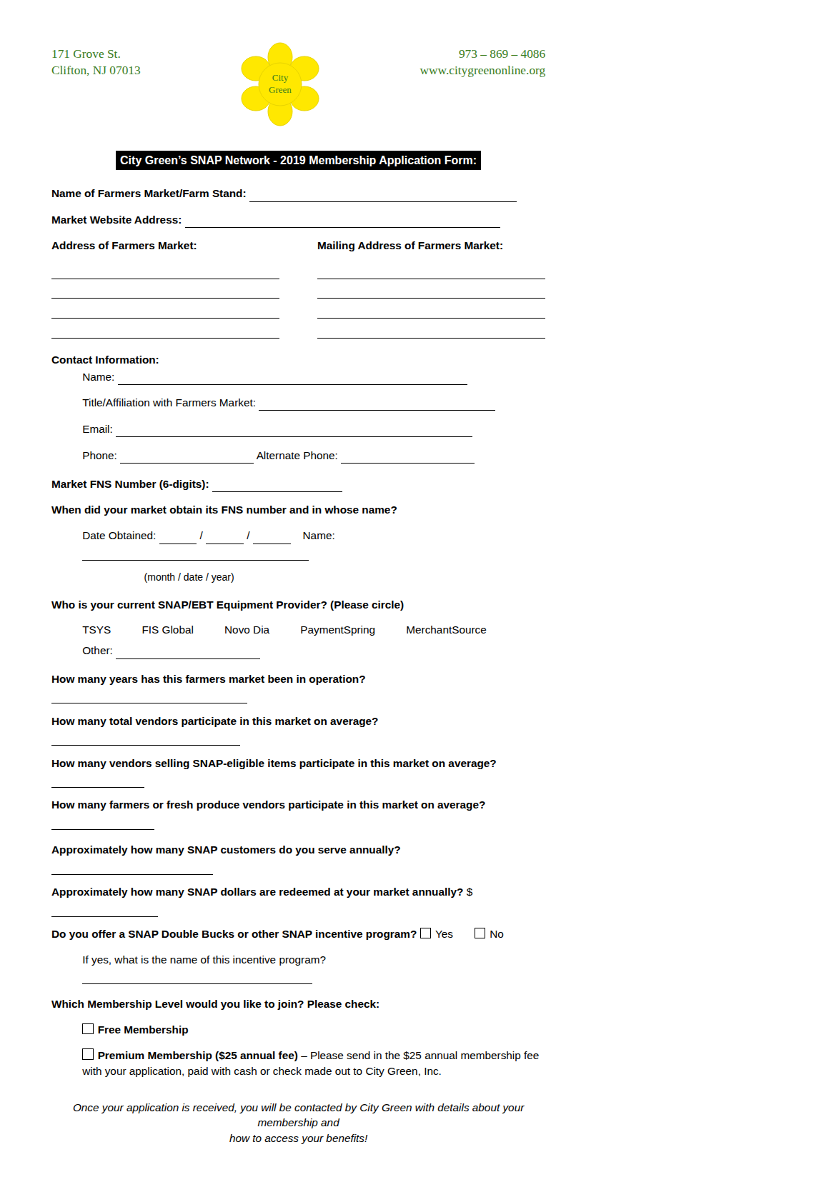171 Grove St.
Clifton, NJ 07013
City Green
973 – 869 – 4086
www.citygreenonline.org
City Green’s SNAP Network - 2019 Membership Application Form:
Name of Farmers Market/Farm Stand:
Market Website Address:
Address of Farmers Market:
Mailing Address of Farmers Market:
Contact Information:
Name:
Title/Affiliation with Farmers Market:
Email:
Phone: Alternate Phone:
Market FNS Number (6-digits):
When did your market obtain its FNS number and in whose name?
Date Obtained: / / Name:
(month / date / year)
Who is your current SNAP/EBT Equipment Provider? (Please circle)
TSYS FIS Global Novo Dia PaymentSpring MerchantSource
Other:
How many years has this farmers market been in operation?
How many total vendors participate in this market on average?
How many vendors selling SNAP-eligible items participate in this market on average?
How many farmers or fresh produce vendors participate in this market on average?
Approximately how many SNAP customers do you serve annually?
Approximately how many SNAP dollars are redeemed at your market annually? $
Do you offer a SNAP Double Bucks or other SNAP incentive program? Yes No
If yes, what is the name of this incentive program?
Which Membership Level would you like to join? Please check:
Free Membership
Premium Membership ($25 annual fee) – Please send in the $25 annual membership fee with your application, paid with cash or check made out to City Green, Inc.
Once your application is received, you will be contacted by City Green with details about your membership and
how to access your benefits!